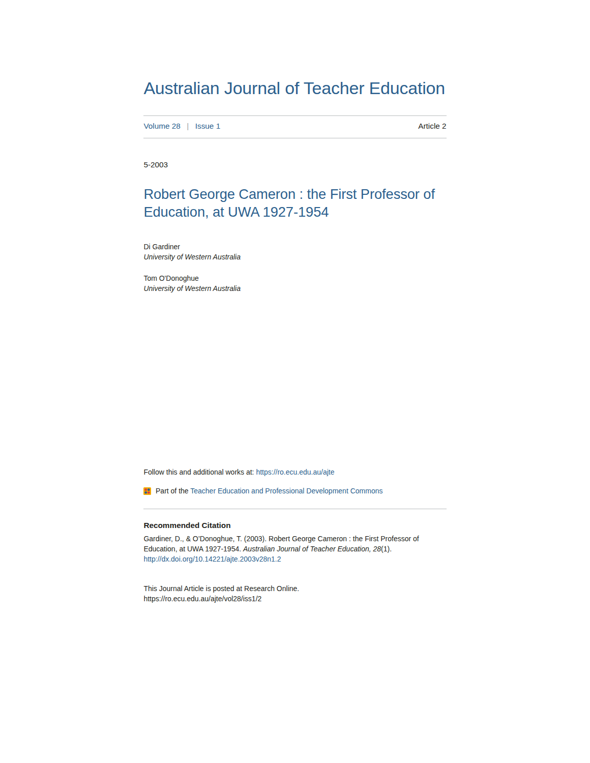Australian Journal of Teacher Education
Volume 28 | Issue 1
Article 2
5-2003
Robert George Cameron : the First Professor of Education, at UWA 1927-1954
Di Gardiner
University of Western Australia
Tom O'Donoghue
University of Western Australia
Follow this and additional works at: https://ro.ecu.edu.au/ajte
Part of the Teacher Education and Professional Development Commons
Recommended Citation
Gardiner, D., & O’Donoghue, T. (2003). Robert George Cameron : the First Professor of Education, at UWA 1927-1954. Australian Journal of Teacher Education, 28(1).
http://dx.doi.org/10.14221/ajte.2003v28n1.2
This Journal Article is posted at Research Online.
https://ro.ecu.edu.au/ajte/vol28/iss1/2